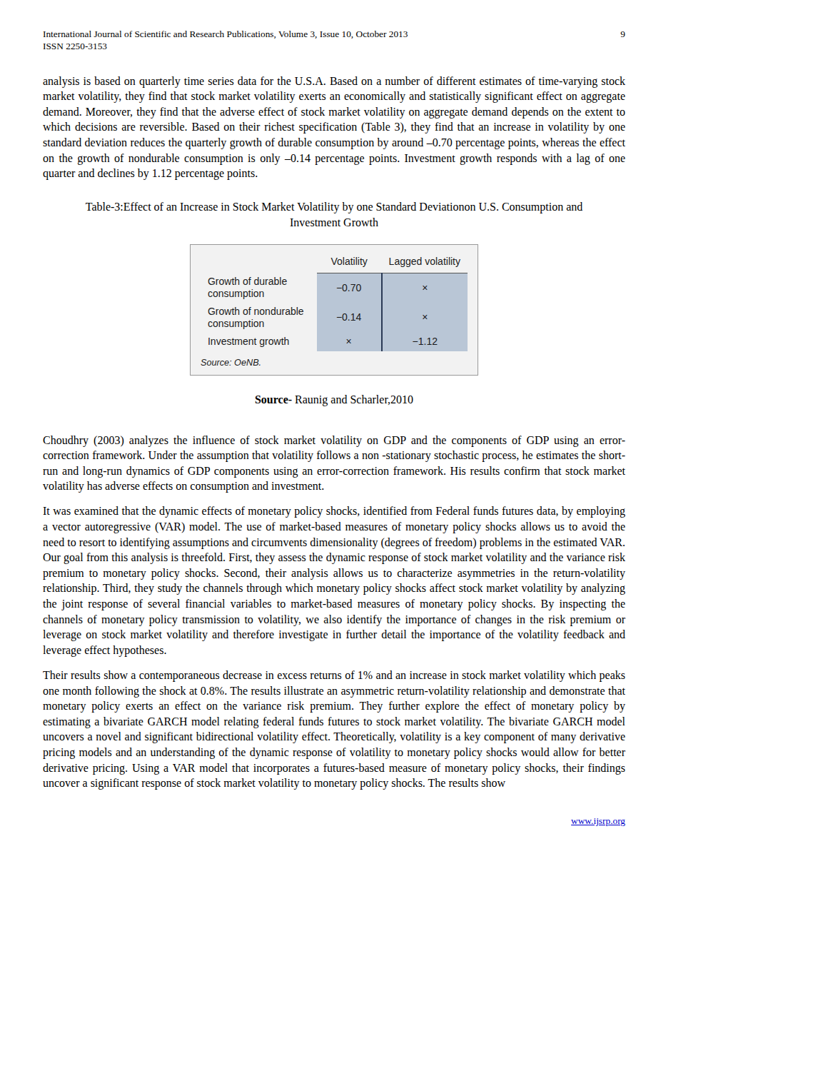9 International Journal of Scientific and Research Publications, Volume 3, Issue 10, October 2013 ISSN 2250-3153
analysis is based on quarterly time series data for the U.S.A. Based on a number of different estimates of time-varying stock market volatility, they find that stock market volatility exerts an economically and statistically significant effect on aggregate demand. Moreover, they find that the adverse effect of stock market volatility on aggregate demand depends on the extent to which decisions are reversible. Based on their richest specification (Table 3), they find that an increase in volatility by one standard deviation reduces the quarterly growth of durable consumption by around –0.70 percentage points, whereas the effect on the growth of nondurable consumption is only –0.14 percentage points. Investment growth responds with a lag of one quarter and declines by 1.12 percentage points.
Table-3:Effect of an Increase in Stock Market Volatility by one Standard Deviationon U.S. Consumption and Investment Growth
| | Volatility | Lagged volatility |
| --- | --- | --- |
| Growth of durable consumption | −0.70 | × |
| Growth of nondurable consumption | −0.14 | × |
| Investment growth | × | −1.12 |
Source: OeNB.
Source- Raunig and Scharler,2010
Choudhry (2003) analyzes the influence of stock market volatility on GDP and the components of GDP using an error-correction framework. Under the assumption that volatility follows a non -stationary stochastic process, he estimates the short-run and long-run dynamics of GDP components using an error-correction framework. His results confirm that stock market volatility has adverse effects on consumption and investment.
It was examined that the dynamic effects of monetary policy shocks, identified from Federal funds futures data, by employing a vector autoregressive (VAR) model. The use of market-based measures of monetary policy shocks allows us to avoid the need to resort to identifying assumptions and circumvents dimensionality (degrees of freedom) problems in the estimated VAR. Our goal from this analysis is threefold. First, they assess the dynamic response of stock market volatility and the variance risk premium to monetary policy shocks. Second, their analysis allows us to characterize asymmetries in the return-volatility relationship. Third, they study the channels through which monetary policy shocks affect stock market volatility by analyzing the joint response of several financial variables to market-based measures of monetary policy shocks. By inspecting the channels of monetary policy transmission to volatility, we also identify the importance of changes in the risk premium or leverage on stock market volatility and therefore investigate in further detail the importance of the volatility feedback and leverage effect hypotheses.
Their results show a contemporaneous decrease in excess returns of 1% and an increase in stock market volatility which peaks one month following the shock at 0.8%. The results illustrate an asymmetric return-volatility relationship and demonstrate that monetary policy exerts an effect on the variance risk premium. They further explore the effect of monetary policy by estimating a bivariate GARCH model relating federal funds futures to stock market volatility. The bivariate GARCH model uncovers a novel and significant bidirectional volatility effect. Theoretically, volatility is a key component of many derivative pricing models and an understanding of the dynamic response of volatility to monetary policy shocks would allow for better derivative pricing. Using a VAR model that incorporates a futures-based measure of monetary policy shocks, their findings uncover a significant response of stock market volatility to monetary policy shocks. The results show
www.ijsrp.org